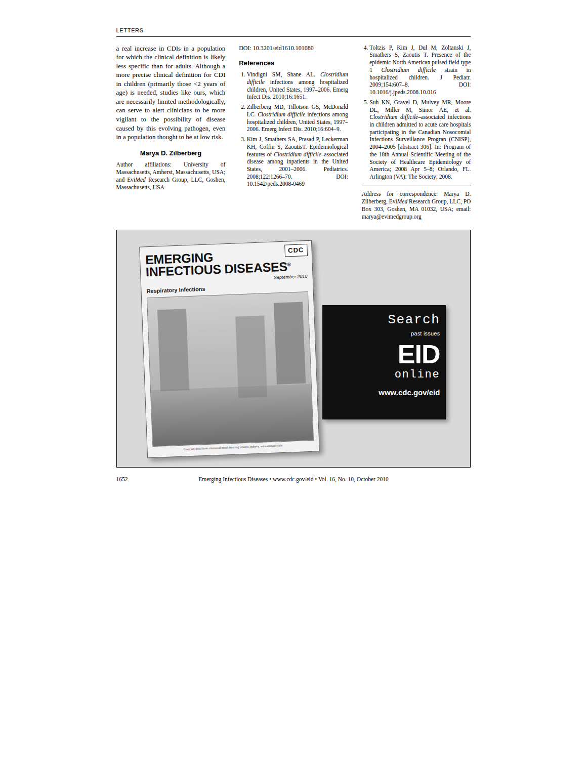LETTERS
a real increase in CDIs in a population for which the clinical definition is likely less specific than for adults. Although a more precise clinical definition for CDI in children (primarily those <2 years of age) is needed, studies like ours, which are necessarily limited methodologically, can serve to alert clinicians to be more vigilant to the possibility of disease caused by this evolving pathogen, even in a population thought to be at low risk.
Marya D. Zilberberg
Author affiliations: University of Massachusetts, Amherst, Massachusetts, USA; and EviMed Research Group, LLC, Goshen, Massachusetts, USA
DOI: 10.3201/eid1610.101080
References
Vindigni SM, Shane AL. Clostridium difficile infections among hospitalized children, United States, 1997–2006. Emerg Infect Dis. 2010;16:1651.
Zilberberg MD, Tillotson GS, McDonald LC. Clostridium difficile infections among hospitalized children, United States, 1997–2006. Emerg Infect Dis. 2010;16:604–9.
Kim J, Smathers SA, Prasad P, Leckerman KH, Coffin S, ZaoutisT. Epidemiological features of Clostridium difficile–associated disease among inpatients in the United States, 2001–2006. Pediatrics. 2008;122:1266–70. DOI: 10.1542/peds.2008-0469
Toltzis P, Kim J, Dul M, Zoltanski J, Smathers S, Zaoutis T. Presence of the epidemic North American pulsed field type 1 Clostridium difficile strain in hospitalized children. J Pediatr. 2009;154:607–8. DOI: 10.1016/j.jpeds.2008.10.016
Suh KN, Gravel D, Mulvey MR, Moore DL, Miller M, Simor AE, et al. Clostridium difficile–associated infections in children admitted to acute care hospitals participating in the Canadian Nosocomial Infections Surveillance Progran (CNISP), 2004–2005 [abstract 306]. In: Program of the 18th Annual Scientific Meeting of the Society of Healthcare Epidemiology of America; 2008 Apr 5–8; Orlando, FL. Arlington (VA): The Society; 2008.
Address for correspondence: Marya D. Zilberberg, EviMed Research Group, LLC, PO Box 303, Goshen, MA 01032, USA; email: marya@evimedgroup.org
CDC
Emerging
Infectious Diseases®
September 2010
Respiratory Infections
Cover art: detail from a historical mural depicting laborers, industry, and community life.
Search
past issues
EID
online
www.cdc.gov/eid
1652
Emerging Infectious Diseases • www.cdc.gov/eid • Vol. 16, No. 10, October 2010